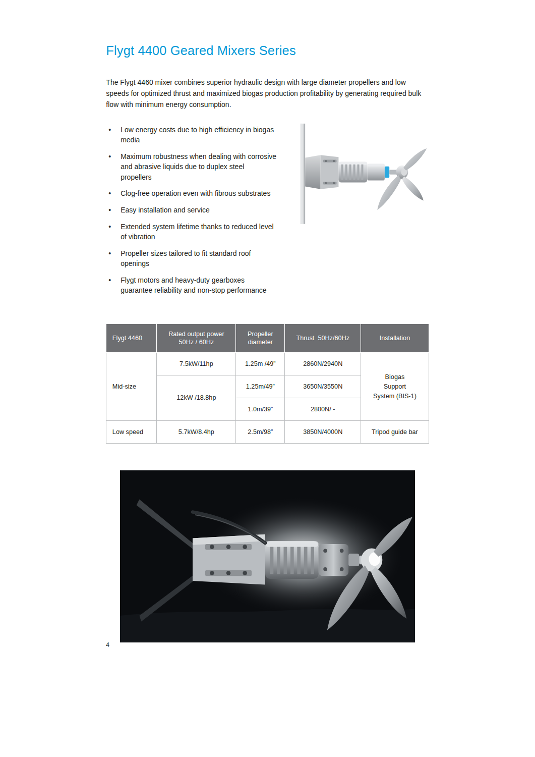Flygt 4400 Geared Mixers Series
The Flygt 4460 mixer combines superior hydraulic design with large diameter propellers and low speeds for optimized thrust and maximized biogas production profitability by generating required bulk flow with minimum energy consumption.
Low energy costs due to high efficiency in biogas media
Maximum robustness when dealing with corrosive and abrasive liquids due to duplex steel propellers
Clog-free operation even with fibrous substrates
Easy installation and service
Extended system lifetime thanks to reduced level of vibration
Propeller sizes tailored to fit standard roof openings
Flygt motors and heavy-duty gearboxes guarantee reliability and non-stop performance
| Flygt 4460 | Rated output power 50Hz / 60Hz | Propeller diameter | Thrust 50Hz/60Hz | Installation |
| --- | --- | --- | --- | --- |
| Mid-size | 7.5kW/11hp | 1.25m /49” | 2860N/2940N | Biogas Support System (BIS-1) |
| 12kW /18.8hp | 1.25m/49” | 3650N/3550N |
| 1.0m/39” | 2800N/ - |
| Low speed | 5.7kW/8.4hp | 2.5m/98” | 3850N/4000N | Tripod guide bar |
4